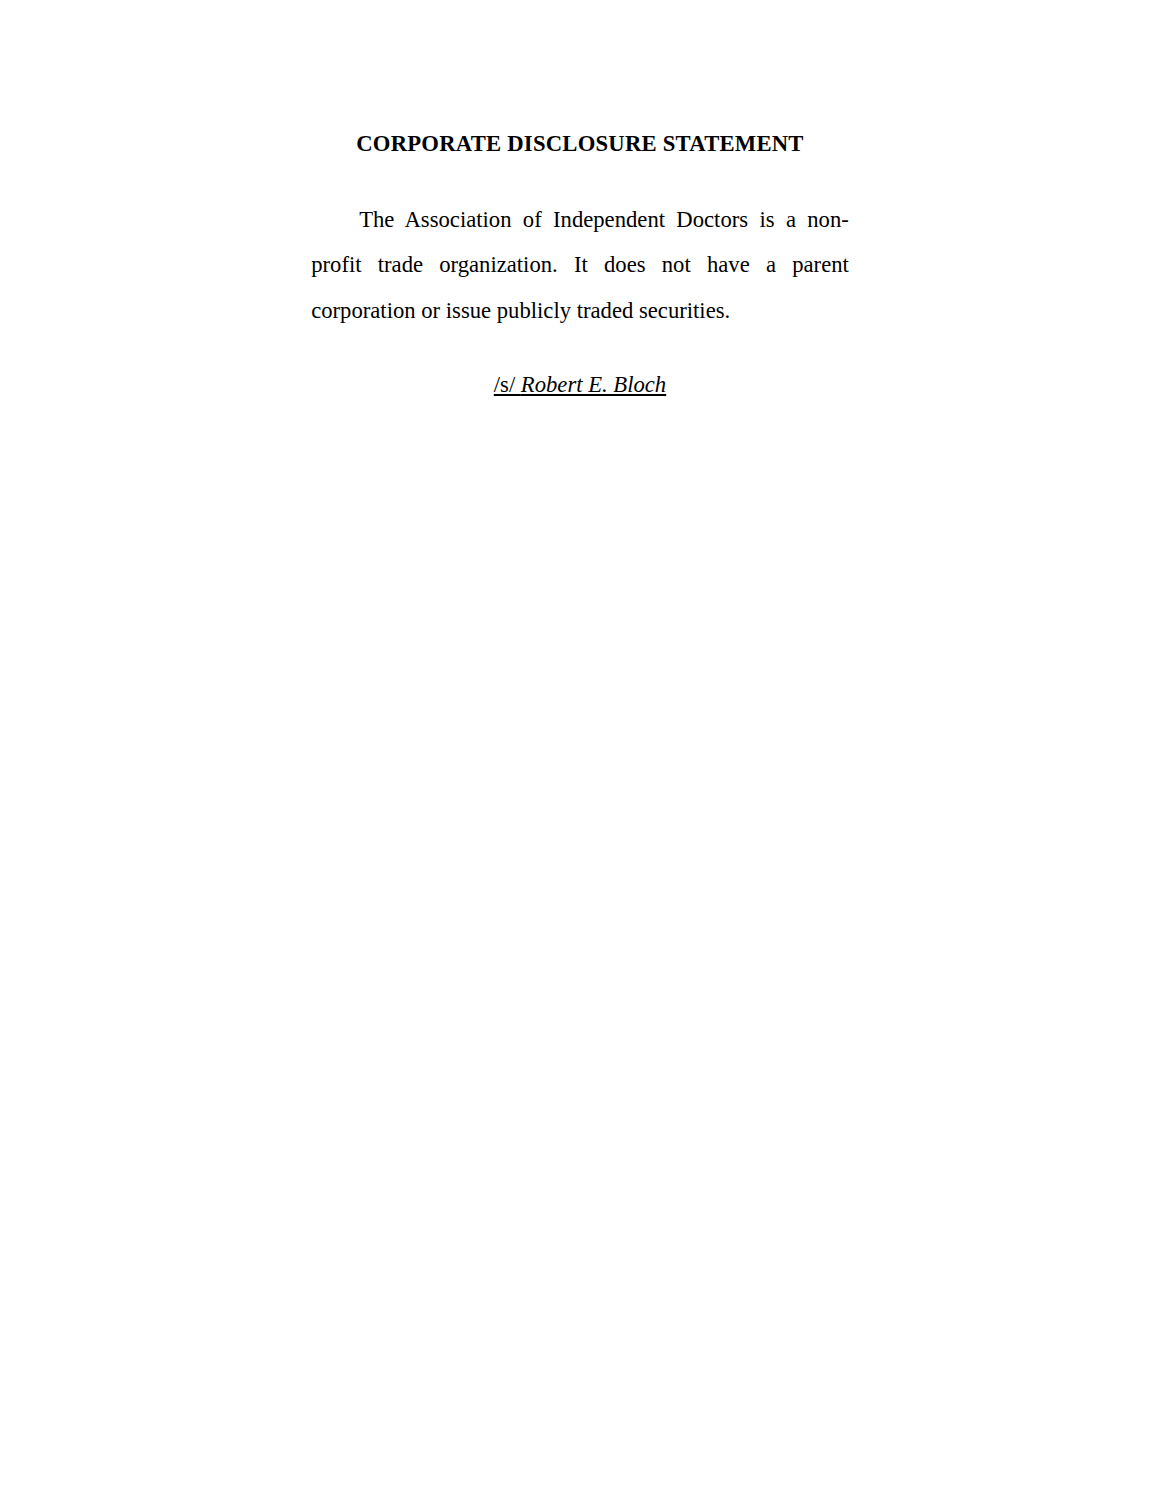CORPORATE DISCLOSURE STATEMENT
The Association of Independent Doctors is a non-profit trade organization. It does not have a parent corporation or issue publicly traded securities.
/s/ Robert E. Bloch